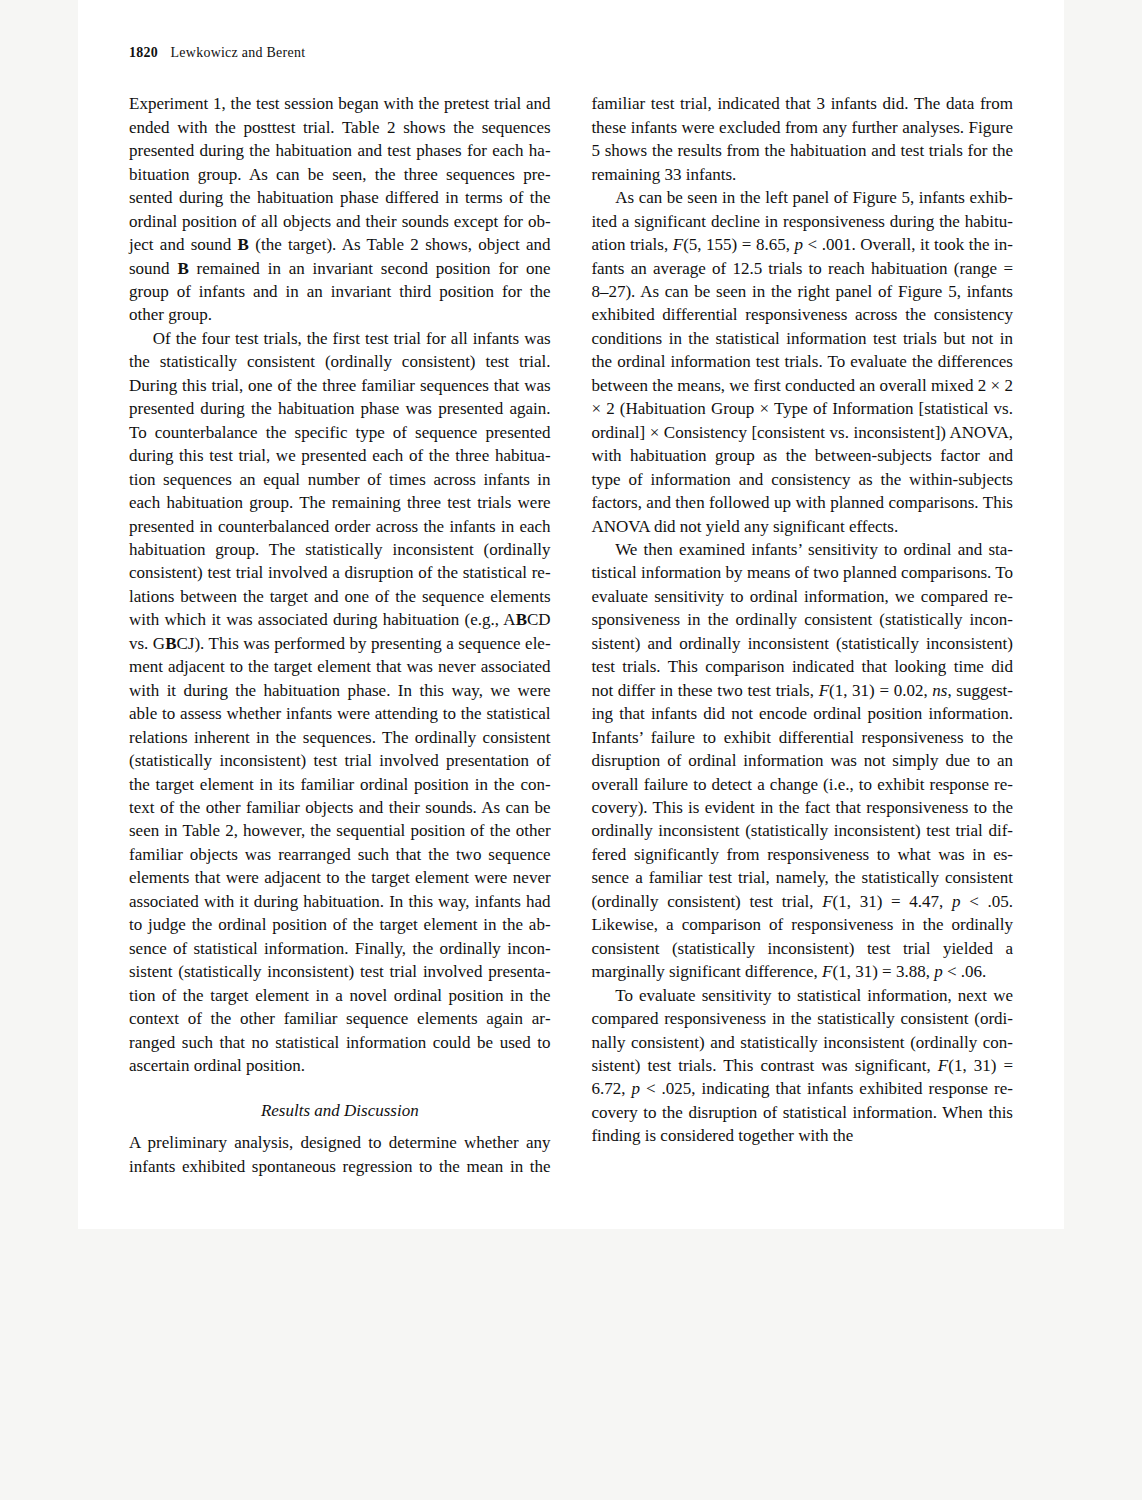1820 Lewkowicz and Berent
Experiment 1, the test session began with the pretest trial and ended with the posttest trial. Table 2 shows the sequences presented during the habituation and test phases for each habituation group. As can be seen, the three sequences presented during the habituation phase differed in terms of the ordinal position of all objects and their sounds except for object and sound B (the target). As Table 2 shows, object and sound B remained in an invariant second position for one group of infants and in an invariant third position for the other group.
Of the four test trials, the first test trial for all infants was the statistically consistent (ordinally consistent) test trial. During this trial, one of the three familiar sequences that was presented during the habituation phase was presented again. To counterbalance the specific type of sequence presented during this test trial, we presented each of the three habituation sequences an equal number of times across infants in each habituation group. The remaining three test trials were presented in counterbalanced order across the infants in each habituation group. The statistically inconsistent (ordinally consistent) test trial involved a disruption of the statistical relations between the target and one of the sequence elements with which it was associated during habituation (e.g., ABCD vs. GBCJ). This was performed by presenting a sequence element adjacent to the target element that was never associated with it during the habituation phase. In this way, we were able to assess whether infants were attending to the statistical relations inherent in the sequences. The ordinally consistent (statistically inconsistent) test trial involved presentation of the target element in its familiar ordinal position in the context of the other familiar objects and their sounds. As can be seen in Table 2, however, the sequential position of the other familiar objects was rearranged such that the two sequence elements that were adjacent to the target element were never associated with it during habituation. In this way, infants had to judge the ordinal position of the target element in the absence of statistical information. Finally, the ordinally inconsistent (statistically inconsistent) test trial involved presentation of the target element in a novel ordinal position in the context of the other familiar sequence elements again arranged such that no statistical information could be used to ascertain ordinal position.
Results and Discussion
A preliminary analysis, designed to determine whether any infants exhibited spontaneous regression to the mean in the familiar test trial, indicated that 3 infants did. The data from these infants were excluded from any further analyses. Figure 5 shows the results from the habituation and test trials for the remaining 33 infants.
As can be seen in the left panel of Figure 5, infants exhibited a significant decline in responsiveness during the habituation trials, F(5, 155) = 8.65, p < .001. Overall, it took the infants an average of 12.5 trials to reach habituation (range = 8–27). As can be seen in the right panel of Figure 5, infants exhibited differential responsiveness across the consistency conditions in the statistical information test trials but not in the ordinal information test trials. To evaluate the differences between the means, we first conducted an overall mixed 2 × 2 × 2 (Habituation Group × Type of Information [statistical vs. ordinal] × Consistency [consistent vs. inconsistent]) ANOVA, with habituation group as the between-subjects factor and type of information and consistency as the within-subjects factors, and then followed up with planned comparisons. This ANOVA did not yield any significant effects.
We then examined infants’ sensitivity to ordinal and statistical information by means of two planned comparisons. To evaluate sensitivity to ordinal information, we compared responsiveness in the ordinally consistent (statistically inconsistent) and ordinally inconsistent (statistically inconsistent) test trials. This comparison indicated that looking time did not differ in these two test trials, F(1, 31) = 0.02, ns, suggesting that infants did not encode ordinal position information. Infants’ failure to exhibit differential responsiveness to the disruption of ordinal information was not simply due to an overall failure to detect a change (i.e., to exhibit response recovery). This is evident in the fact that responsiveness to the ordinally inconsistent (statistically inconsistent) test trial differed significantly from responsiveness to what was in essence a familiar test trial, namely, the statistically consistent (ordinally consistent) test trial, F(1, 31) = 4.47, p < .05. Likewise, a comparison of responsiveness in the ordinally consistent (statistically inconsistent) test trial yielded a marginally significant difference, F(1, 31) = 3.88, p < .06.
To evaluate sensitivity to statistical information, next we compared responsiveness in the statistically consistent (ordinally consistent) and statistically inconsistent (ordinally consistent) test trials. This contrast was significant, F(1, 31) = 6.72, p < .025, indicating that infants exhibited response recovery to the disruption of statistical information. When this finding is considered together with the